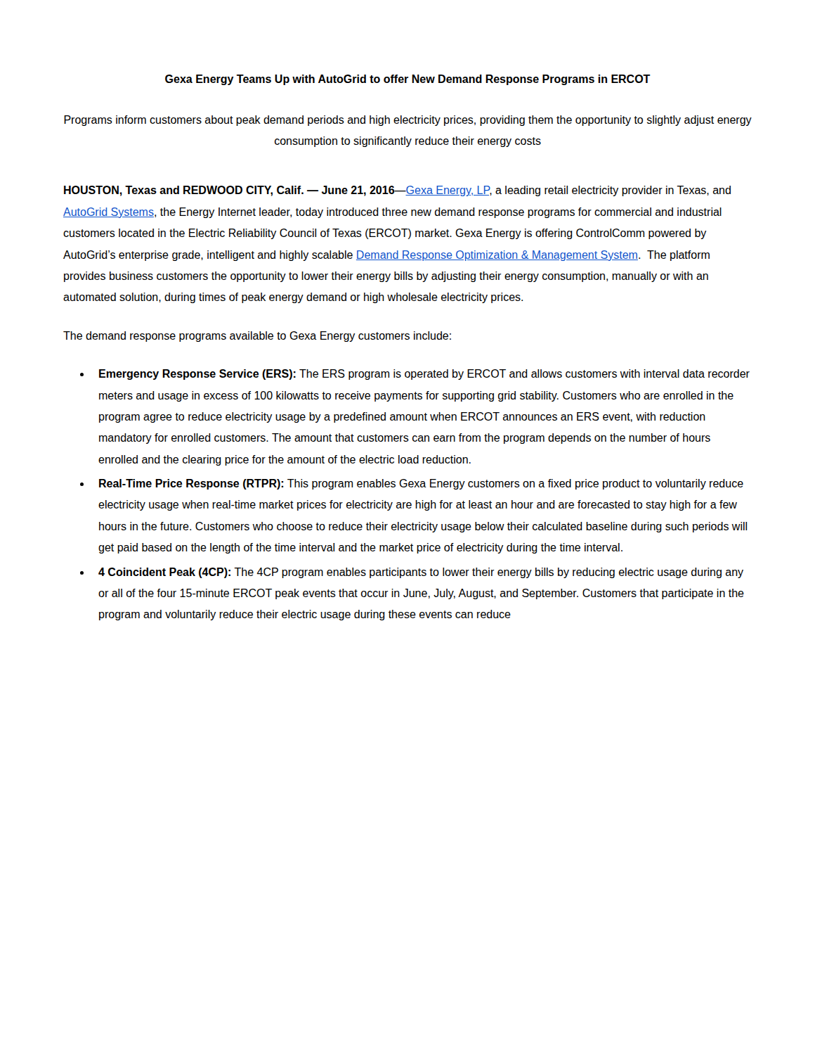Gexa Energy Teams Up with AutoGrid to offer New Demand Response Programs in ERCOT
Programs inform customers about peak demand periods and high electricity prices, providing them the opportunity to slightly adjust energy consumption to significantly reduce their energy costs
HOUSTON, Texas and REDWOOD CITY, Calif. — June 21, 2016—Gexa Energy, LP, a leading retail electricity provider in Texas, and AutoGrid Systems, the Energy Internet leader, today introduced three new demand response programs for commercial and industrial customers located in the Electric Reliability Council of Texas (ERCOT) market. Gexa Energy is offering ControlComm powered by AutoGrid’s enterprise grade, intelligent and highly scalable Demand Response Optimization & Management System. The platform provides business customers the opportunity to lower their energy bills by adjusting their energy consumption, manually or with an automated solution, during times of peak energy demand or high wholesale electricity prices.
The demand response programs available to Gexa Energy customers include:
Emergency Response Service (ERS): The ERS program is operated by ERCOT and allows customers with interval data recorder meters and usage in excess of 100 kilowatts to receive payments for supporting grid stability. Customers who are enrolled in the program agree to reduce electricity usage by a predefined amount when ERCOT announces an ERS event, with reduction mandatory for enrolled customers. The amount that customers can earn from the program depends on the number of hours enrolled and the clearing price for the amount of the electric load reduction.
Real-Time Price Response (RTPR): This program enables Gexa Energy customers on a fixed price product to voluntarily reduce electricity usage when real-time market prices for electricity are high for at least an hour and are forecasted to stay high for a few hours in the future. Customers who choose to reduce their electricity usage below their calculated baseline during such periods will get paid based on the length of the time interval and the market price of electricity during the time interval.
4 Coincident Peak (4CP): The 4CP program enables participants to lower their energy bills by reducing electric usage during any or all of the four 15-minute ERCOT peak events that occur in June, July, August, and September. Customers that participate in the program and voluntarily reduce their electric usage during these events can reduce